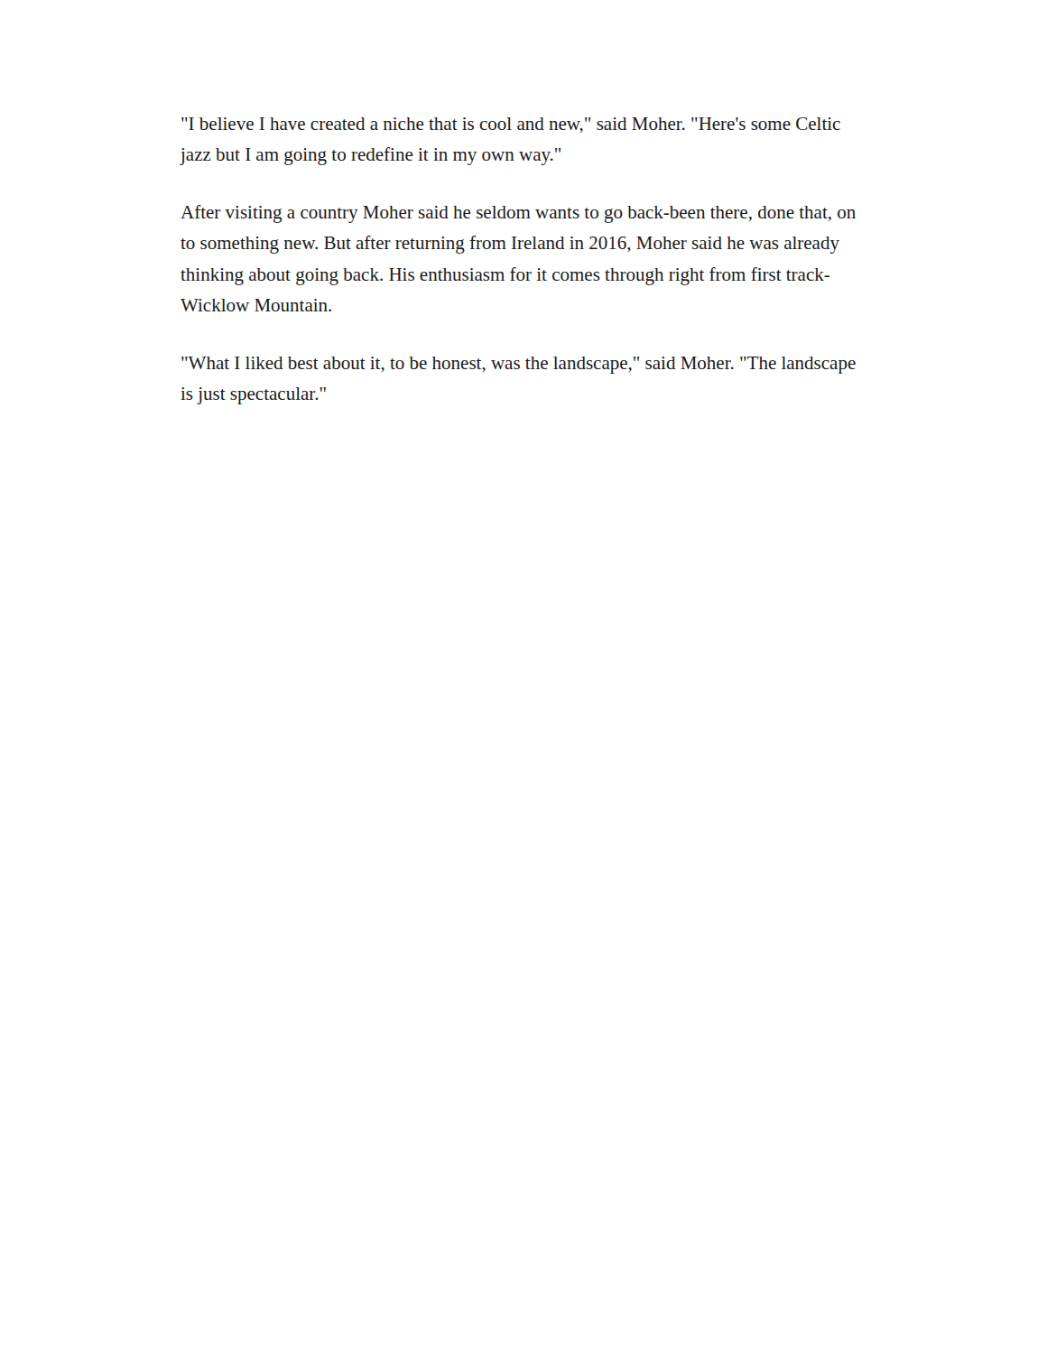"I believe I have created a niche that is cool and new," said Moher. "Here's some Celtic jazz but I am going to redefine it in my own way."
After visiting a country Moher said he seldom wants to go back-been there, done that, on to something new. But after returning from Ireland in 2016, Moher said he was already thinking about going back. His enthusiasm for it comes through right from first track-Wicklow Mountain.
"What I liked best about it, to be honest, was the landscape," said Moher. "The landscape is just spectacular."